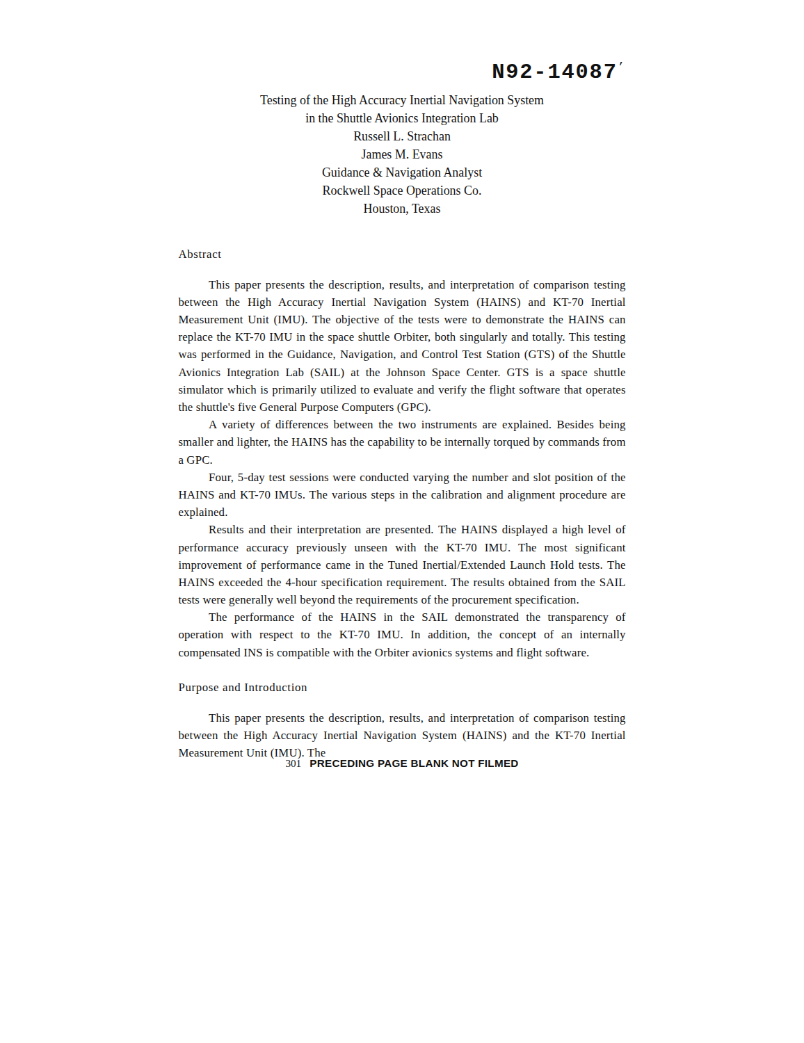N92-14087’
Testing of the High Accuracy Inertial Navigation System
in the Shuttle Avionics Integration Lab Russell L. Strachan James M. Evans Guidance & Navigation Analyst Rockwell Space Operations Co. Houston, Texas
Abstract
This paper presents the description, results, and interpretation of comparison testing between the High Accuracy Inertial Navigation System (HAINS) and KT-70 Inertial Measurement Unit (IMU). The objective of the tests were to demonstrate the HAINS can replace the KT-70 IMU in the space shuttle Orbiter, both singularly and totally. This testing was performed in the Guidance, Navigation, and Control Test Station (GTS) of the Shuttle Avionics Integration Lab (SAIL) at the Johnson Space Center. GTS is a space shuttle simulator which is primarily utilized to evaluate and verify the flight software that operates the shuttle's five General Purpose Computers (GPC).
A variety of differences between the two instruments are explained. Besides being smaller and lighter, the HAINS has the capability to be internally torqued by commands from a GPC.
Four, 5-day test sessions were conducted varying the number and slot position of the HAINS and KT-70 IMUs. The various steps in the calibration and alignment procedure are explained.
Results and their interpretation are presented. The HAINS displayed a high level of performance accuracy previously unseen with the KT-70 IMU. The most significant improvement of performance came in the Tuned Inertial/Extended Launch Hold tests. The HAINS exceeded the 4-hour specification requirement. The results obtained from the SAIL tests were generally well beyond the requirements of the procurement specification.
The performance of the HAINS in the SAIL demonstrated the transparency of operation with respect to the KT-70 IMU. In addition, the concept of an internally compensated INS is compatible with the Orbiter avionics systems and flight software.
Purpose and Introduction
This paper presents the description, results, and interpretation of comparison testing between the High Accuracy Inertial Navigation System (HAINS) and the KT-70 Inertial Measurement Unit (IMU). The
301 PRECEDING PAGE BLANK NOT FILMED